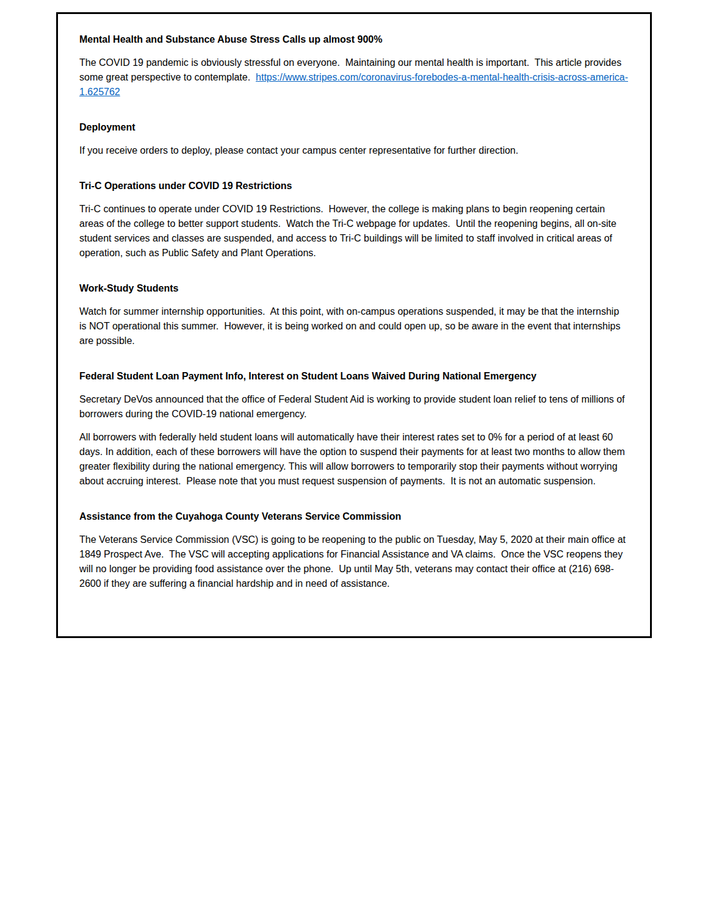Mental Health and Substance Abuse Stress Calls up almost 900%
The COVID 19 pandemic is obviously stressful on everyone. Maintaining our mental health is important. This article provides some great perspective to contemplate. https://www.stripes.com/coronavirus-forebodes-a-mental-health-crisis-across-america-1.625762
Deployment
If you receive orders to deploy, please contact your campus center representative for further direction.
Tri-C Operations under COVID 19 Restrictions
Tri-C continues to operate under COVID 19 Restrictions. However, the college is making plans to begin reopening certain areas of the college to better support students. Watch the Tri-C webpage for updates. Until the reopening begins, all on-site student services and classes are suspended, and access to Tri-C buildings will be limited to staff involved in critical areas of operation, such as Public Safety and Plant Operations.
Work-Study Students
Watch for summer internship opportunities. At this point, with on-campus operations suspended, it may be that the internship is NOT operational this summer. However, it is being worked on and could open up, so be aware in the event that internships are possible.
Federal Student Loan Payment Info, Interest on Student Loans Waived During National Emergency
Secretary DeVos announced that the office of Federal Student Aid is working to provide student loan relief to tens of millions of borrowers during the COVID-19 national emergency.
All borrowers with federally held student loans will automatically have their interest rates set to 0% for a period of at least 60 days. In addition, each of these borrowers will have the option to suspend their payments for at least two months to allow them greater flexibility during the national emergency. This will allow borrowers to temporarily stop their payments without worrying about accruing interest. Please note that you must request suspension of payments. It is not an automatic suspension.
Assistance from the Cuyahoga County Veterans Service Commission
The Veterans Service Commission (VSC) is going to be reopening to the public on Tuesday, May 5, 2020 at their main office at 1849 Prospect Ave. The VSC will accepting applications for Financial Assistance and VA claims. Once the VSC reopens they will no longer be providing food assistance over the phone. Up until May 5th, veterans may contact their office at (216) 698-2600 if they are suffering a financial hardship and in need of assistance.